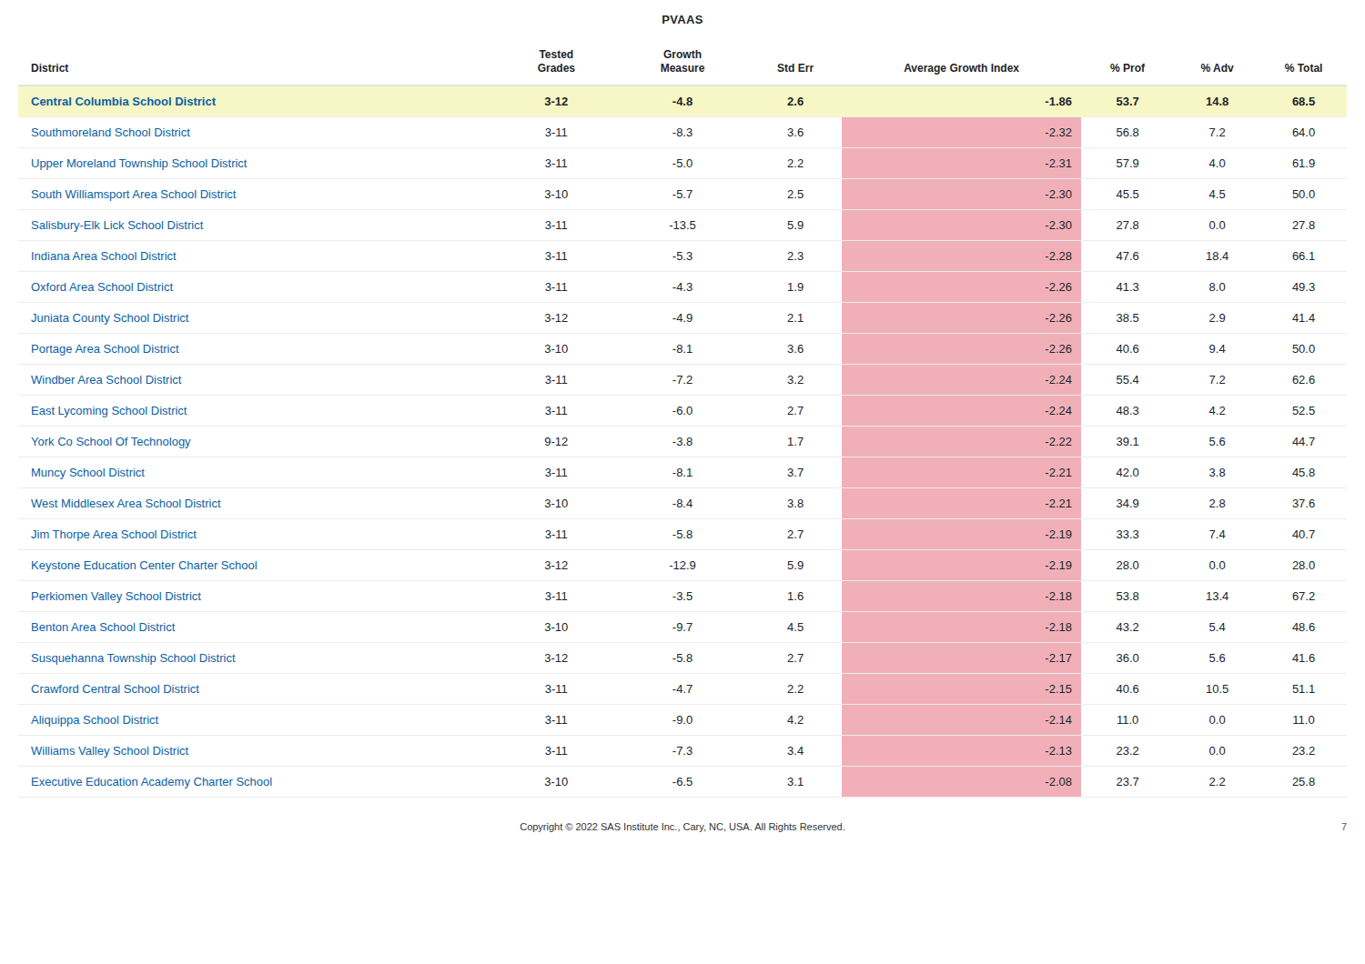PVAAS
| District | Tested Grades | Growth Measure | Std Err | Average Growth Index | % Prof | % Adv | % Total |
| --- | --- | --- | --- | --- | --- | --- | --- |
| Central Columbia School District | 3-12 | -4.8 | 2.6 | -1.86 | 53.7 | 14.8 | 68.5 |
| Southmoreland School District | 3-11 | -8.3 | 3.6 | -2.32 | 56.8 | 7.2 | 64.0 |
| Upper Moreland Township School District | 3-11 | -5.0 | 2.2 | -2.31 | 57.9 | 4.0 | 61.9 |
| South Williamsport Area School District | 3-10 | -5.7 | 2.5 | -2.30 | 45.5 | 4.5 | 50.0 |
| Salisbury-Elk Lick School District | 3-11 | -13.5 | 5.9 | -2.30 | 27.8 | 0.0 | 27.8 |
| Indiana Area School District | 3-11 | -5.3 | 2.3 | -2.28 | 47.6 | 18.4 | 66.1 |
| Oxford Area School District | 3-11 | -4.3 | 1.9 | -2.26 | 41.3 | 8.0 | 49.3 |
| Juniata County School District | 3-12 | -4.9 | 2.1 | -2.26 | 38.5 | 2.9 | 41.4 |
| Portage Area School District | 3-10 | -8.1 | 3.6 | -2.26 | 40.6 | 9.4 | 50.0 |
| Windber Area School District | 3-11 | -7.2 | 3.2 | -2.24 | 55.4 | 7.2 | 62.6 |
| East Lycoming School District | 3-11 | -6.0 | 2.7 | -2.24 | 48.3 | 4.2 | 52.5 |
| York Co School Of Technology | 9-12 | -3.8 | 1.7 | -2.22 | 39.1 | 5.6 | 44.7 |
| Muncy School District | 3-11 | -8.1 | 3.7 | -2.21 | 42.0 | 3.8 | 45.8 |
| West Middlesex Area School District | 3-10 | -8.4 | 3.8 | -2.21 | 34.9 | 2.8 | 37.6 |
| Jim Thorpe Area School District | 3-11 | -5.8 | 2.7 | -2.19 | 33.3 | 7.4 | 40.7 |
| Keystone Education Center Charter School | 3-12 | -12.9 | 5.9 | -2.19 | 28.0 | 0.0 | 28.0 |
| Perkiomen Valley School District | 3-11 | -3.5 | 1.6 | -2.18 | 53.8 | 13.4 | 67.2 |
| Benton Area School District | 3-10 | -9.7 | 4.5 | -2.18 | 43.2 | 5.4 | 48.6 |
| Susquehanna Township School District | 3-12 | -5.8 | 2.7 | -2.17 | 36.0 | 5.6 | 41.6 |
| Crawford Central School District | 3-11 | -4.7 | 2.2 | -2.15 | 40.6 | 10.5 | 51.1 |
| Aliquippa School District | 3-11 | -9.0 | 4.2 | -2.14 | 11.0 | 0.0 | 11.0 |
| Williams Valley School District | 3-11 | -7.3 | 3.4 | -2.13 | 23.2 | 0.0 | 23.2 |
| Executive Education Academy Charter School | 3-10 | -6.5 | 3.1 | -2.08 | 23.7 | 2.2 | 25.8 |
Copyright © 2022 SAS Institute Inc., Cary, NC, USA. All Rights Reserved. 7